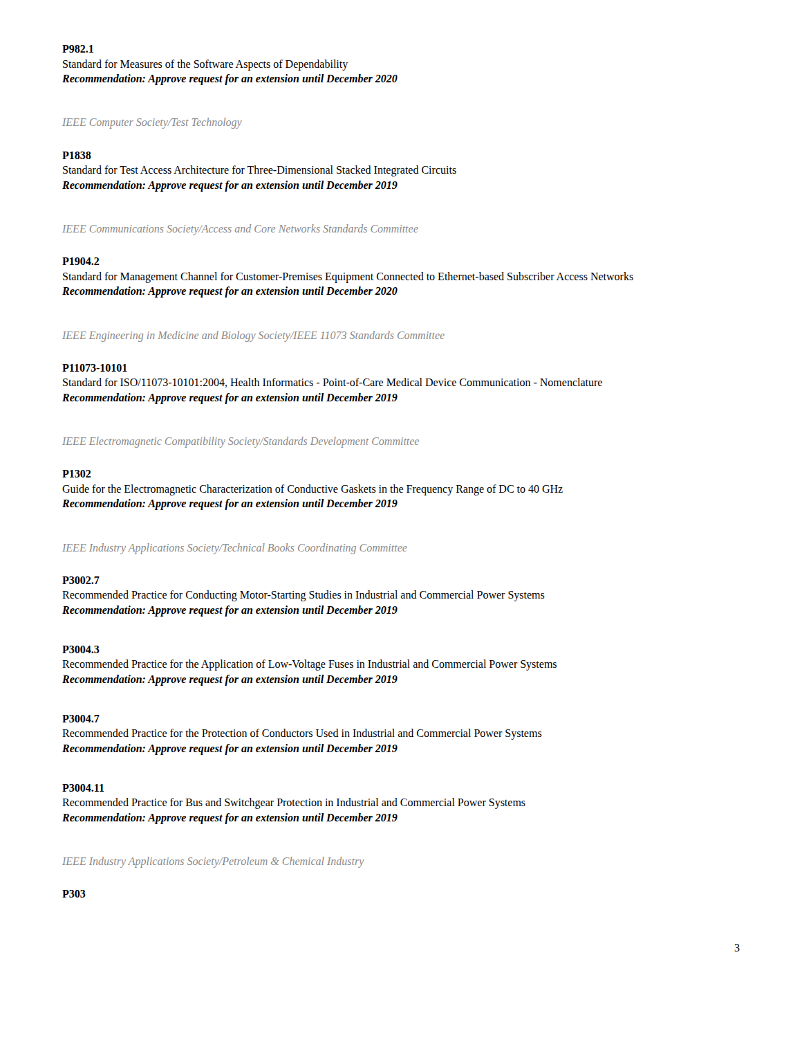P982.1
Standard for Measures of the Software Aspects of Dependability
Recommendation: Approve request for an extension until December 2020
IEEE Computer Society/Test Technology
P1838
Standard for Test Access Architecture for Three-Dimensional Stacked Integrated Circuits
Recommendation: Approve request for an extension until December 2019
IEEE Communications Society/Access and Core Networks Standards Committee
P1904.2
Standard for Management Channel for Customer-Premises Equipment Connected to Ethernet-based Subscriber Access Networks
Recommendation: Approve request for an extension until December 2020
IEEE Engineering in Medicine and Biology Society/IEEE 11073 Standards Committee
P11073-10101
Standard for ISO/11073-10101:2004, Health Informatics - Point-of-Care Medical Device Communication - Nomenclature
Recommendation: Approve request for an extension until December 2019
IEEE Electromagnetic Compatibility Society/Standards Development Committee
P1302
Guide for the Electromagnetic Characterization of Conductive Gaskets in the Frequency Range of DC to 40 GHz
Recommendation: Approve request for an extension until December 2019
IEEE Industry Applications Society/Technical Books Coordinating Committee
P3002.7
Recommended Practice for Conducting Motor-Starting Studies in Industrial and Commercial Power Systems
Recommendation: Approve request for an extension until December 2019
P3004.3
Recommended Practice for the Application of Low-Voltage Fuses in Industrial and Commercial Power Systems
Recommendation: Approve request for an extension until December 2019
P3004.7
Recommended Practice for the Protection of Conductors Used in Industrial and Commercial Power Systems
Recommendation: Approve request for an extension until December 2019
P3004.11
Recommended Practice for Bus and Switchgear Protection in Industrial and Commercial Power Systems
Recommendation: Approve request for an extension until December 2019
IEEE Industry Applications Society/Petroleum & Chemical Industry
P303
3